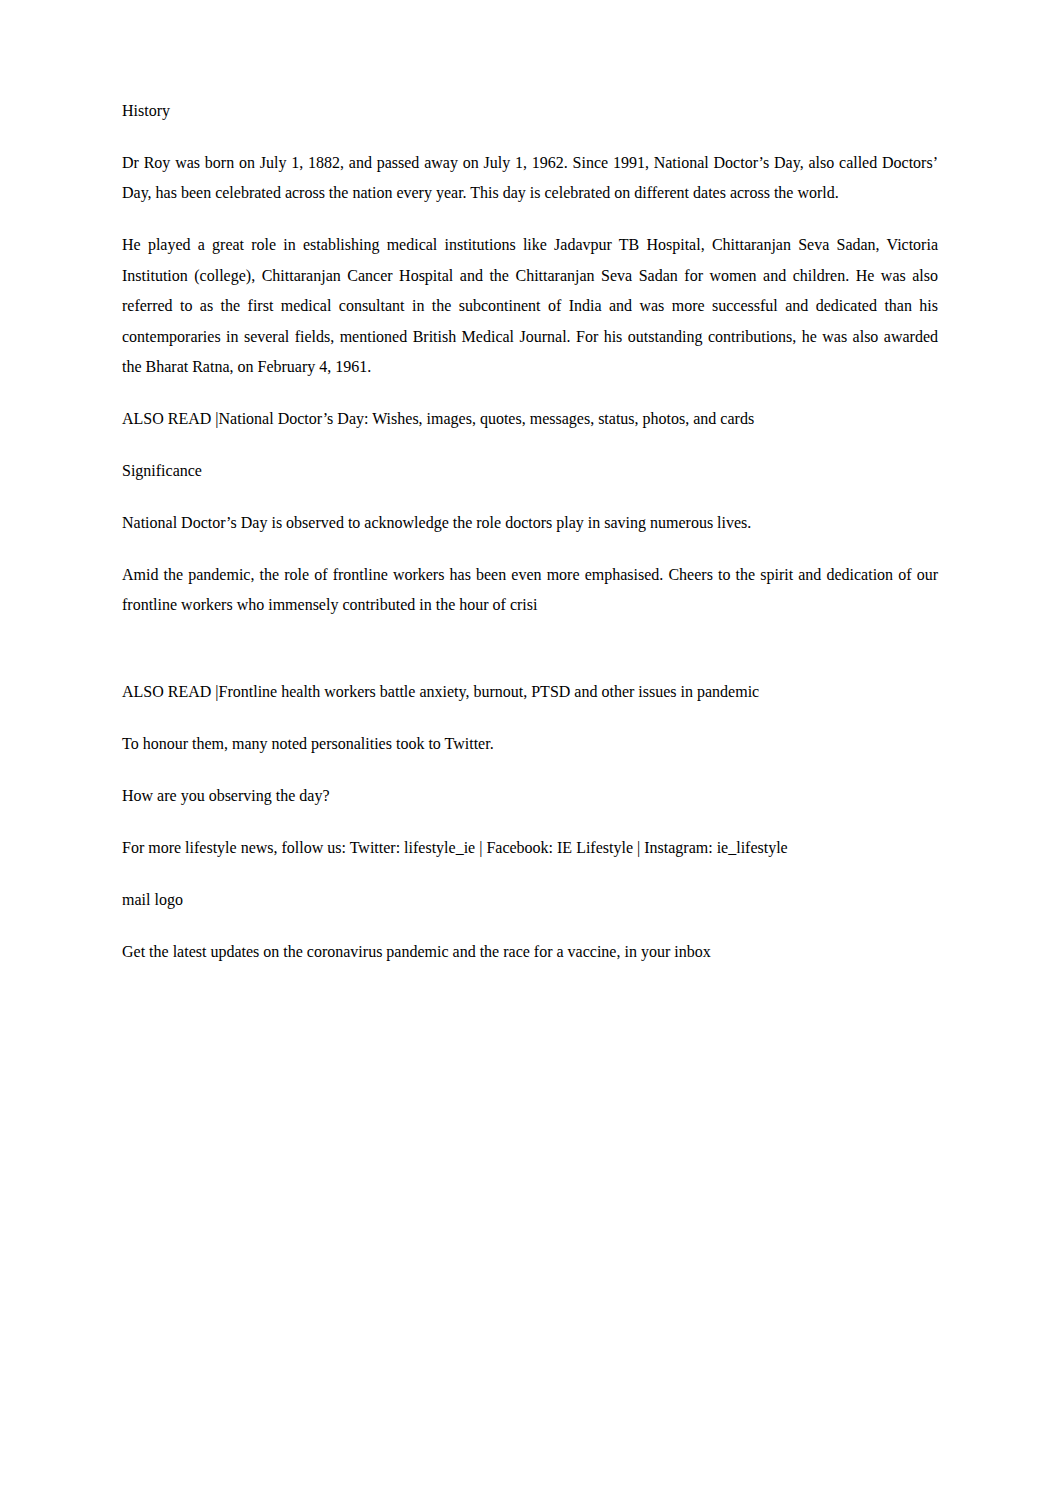History
Dr Roy was born on July 1, 1882, and passed away on July 1, 1962. Since 1991, National Doctor’s Day, also called Doctors’ Day, has been celebrated across the nation every year. This day is celebrated on different dates across the world.
He played a great role in establishing medical institutions like Jadavpur TB Hospital, Chittaranjan Seva Sadan, Victoria Institution (college), Chittaranjan Cancer Hospital and the Chittaranjan Seva Sadan for women and children. He was also referred to as the first medical consultant in the subcontinent of India and was more successful and dedicated than his contemporaries in several fields, mentioned British Medical Journal. For his outstanding contributions, he was also awarded the Bharat Ratna, on February 4, 1961.
ALSO READ |National Doctor’s Day: Wishes, images, quotes, messages, status, photos, and cards
Significance
National Doctor’s Day is observed to acknowledge the role doctors play in saving numerous lives.
Amid the pandemic, the role of frontline workers has been even more emphasised. Cheers to the spirit and dedication of our frontline workers who immensely contributed in the hour of crisi
ALSO READ |Frontline health workers battle anxiety, burnout, PTSD and other issues in pandemic
To honour them, many noted personalities took to Twitter.
How are you observing the day?
For more lifestyle news, follow us: Twitter: lifestyle_ie | Facebook: IE Lifestyle | Instagram: ie_lifestyle
mail logo
Get the latest updates on the coronavirus pandemic and the race for a vaccine, in your inbox